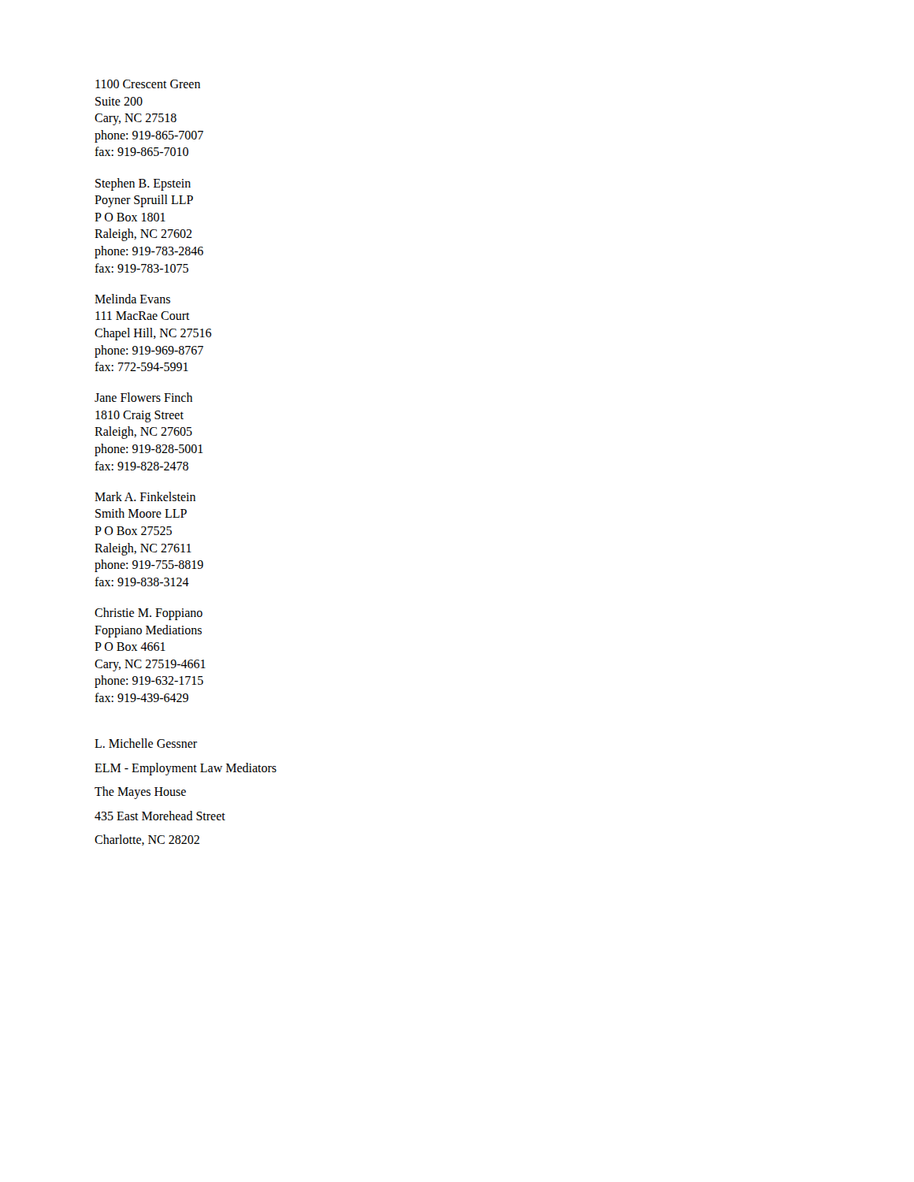1100 Crescent Green
Suite 200
Cary, NC 27518
phone: 919-865-7007
fax: 919-865-7010
Stephen B. Epstein
Poyner Spruill LLP
P O Box 1801
Raleigh, NC 27602
phone: 919-783-2846
fax: 919-783-1075
Melinda Evans
111 MacRae Court
Chapel Hill, NC 27516
phone: 919-969-8767
fax: 772-594-5991
Jane Flowers Finch
1810 Craig Street
Raleigh, NC 27605
phone: 919-828-5001
fax: 919-828-2478
Mark A. Finkelstein
Smith Moore LLP
P O Box 27525
Raleigh, NC 27611
phone: 919-755-8819
fax: 919-838-3124
Christie M. Foppiano
Foppiano Mediations
P O Box 4661
Cary, NC 27519-4661
phone: 919-632-1715
fax: 919-439-6429
L. Michelle Gessner
ELM - Employment Law Mediators
The Mayes House
435 East Morehead Street
Charlotte, NC 28202